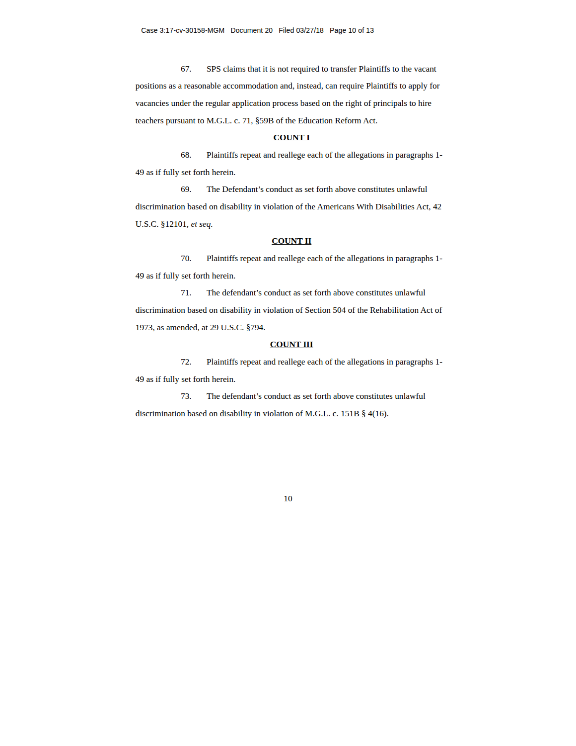Case 3:17-cv-30158-MGM Document 20 Filed 03/27/18 Page 10 of 13
67. SPS claims that it is not required to transfer Plaintiffs to the vacant positions as a reasonable accommodation and, instead, can require Plaintiffs to apply for vacancies under the regular application process based on the right of principals to hire teachers pursuant to M.G.L. c. 71, §59B of the Education Reform Act.
COUNT I
68. Plaintiffs repeat and reallege each of the allegations in paragraphs 1-49 as if fully set forth herein.
69. The Defendant’s conduct as set forth above constitutes unlawful discrimination based on disability in violation of the Americans With Disabilities Act, 42 U.S.C. §12101, et seq.
COUNT II
70. Plaintiffs repeat and reallege each of the allegations in paragraphs 1-49 as if fully set forth herein.
71. The defendant’s conduct as set forth above constitutes unlawful discrimination based on disability in violation of Section 504 of the Rehabilitation Act of 1973, as amended, at 29 U.S.C. §794.
COUNT III
72. Plaintiffs repeat and reallege each of the allegations in paragraphs 1-49 as if fully set forth herein.
73. The defendant’s conduct as set forth above constitutes unlawful discrimination based on disability in violation of M.G.L. c. 151B § 4(16).
10